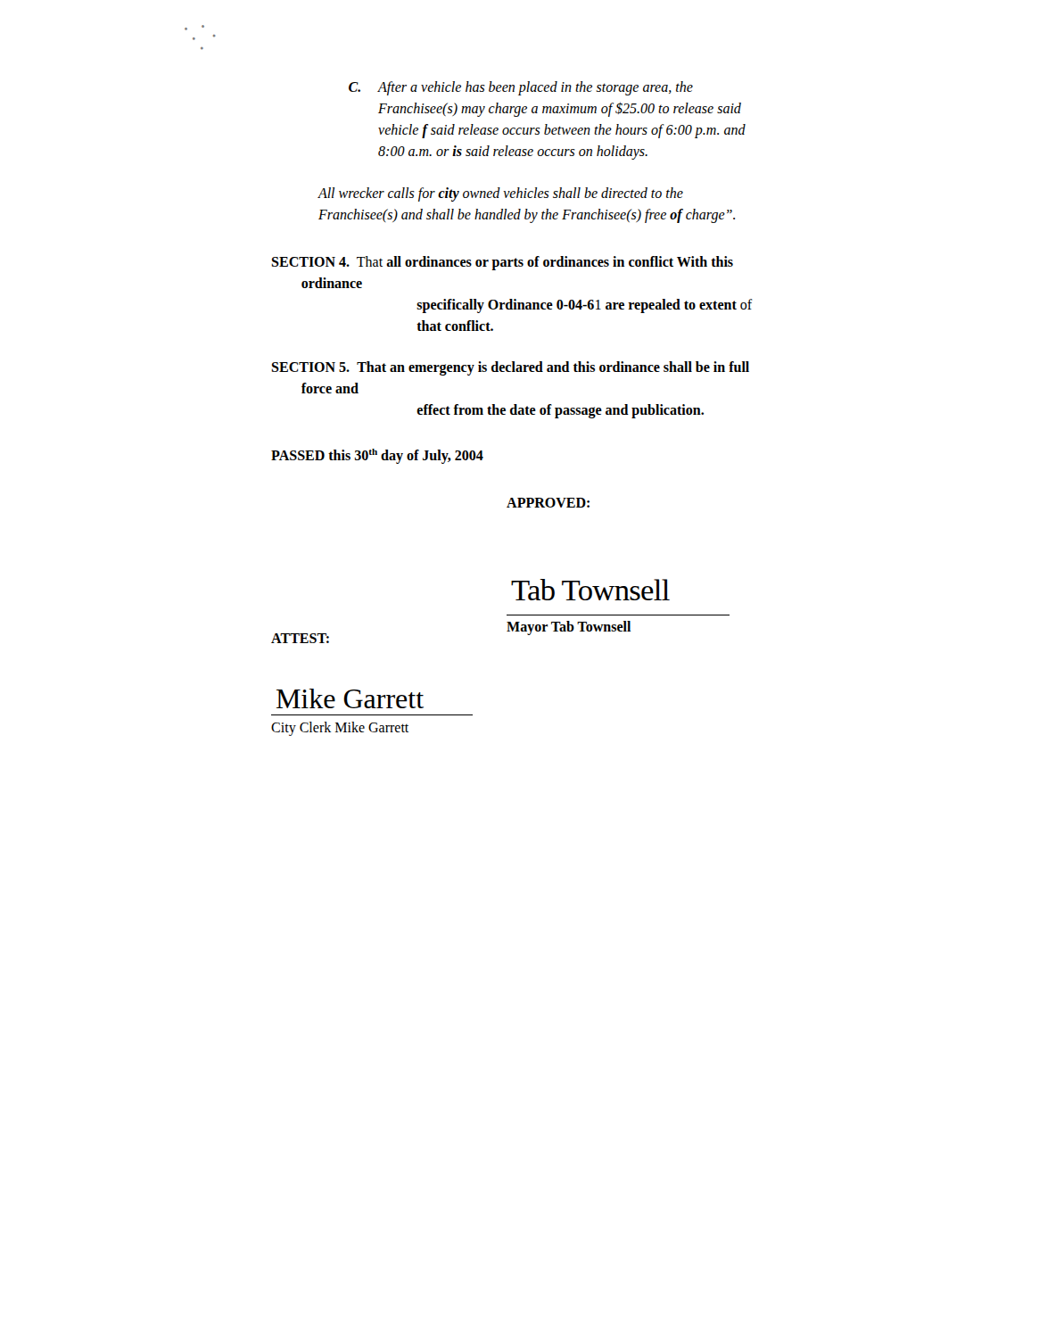• • • • •
C.
After a vehicle has been placed in the storage area, the Franchisee(s) may charge a maximum of $25.00 to release said vehicle f said release occurs between the hours of 6:00 p.m. and 8:00 a.m. or is said release occurs on holidays.
All wrecker calls for city owned vehicles shall be directed to the Franchisee(s) and shall be handled by the Franchisee(s) free of charge”.
SECTION 4. That all ordinances or parts of ordinances in conflict With this ordinance specifically Ordinance 0-04-61 are repealed to extent of that conflict.
SECTION 5. That an emergency is declared and this ordinance shall be in full force and effect from the date of passage and publication.
PASSED this 30th day of July, 2004
APPROVED:
Tab Townsell
Mayor Tab Townsell
ATTEST:
Mike Garrett
City Clerk Mike Garrett